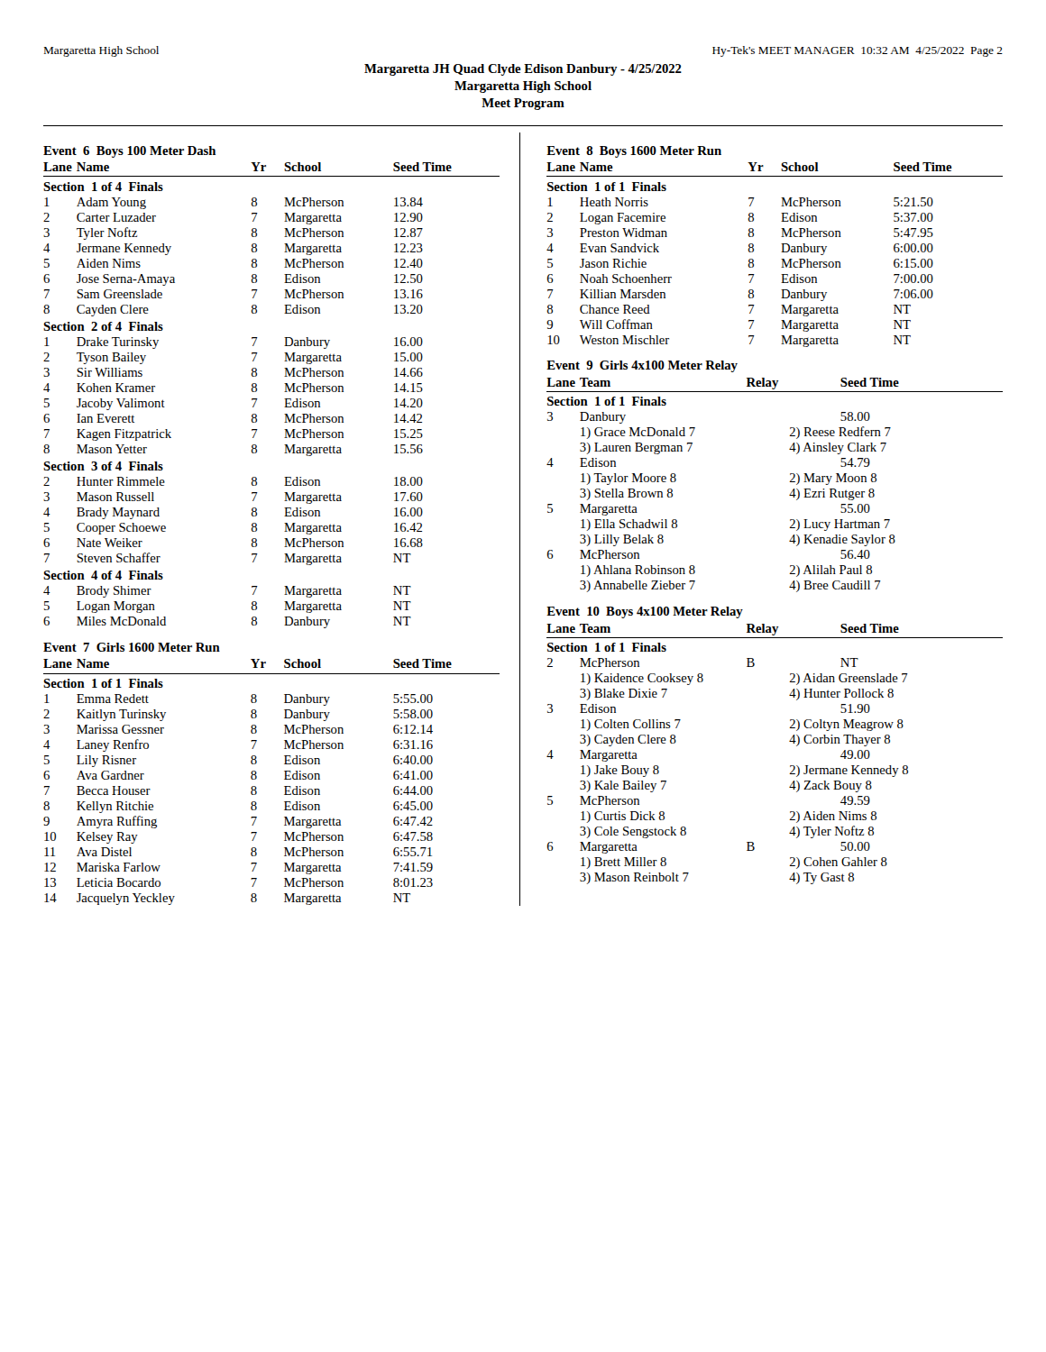Margaretta High School
Hy-Tek's MEET MANAGER 10:32 AM 4/25/2022 Page 2
Margaretta JH Quad Clyde Edison Danbury - 4/25/2022
Margaretta High School
Meet Program
Event 6 Boys 100 Meter Dash
| Lane | Name | Yr | School | Seed Time |
| --- | --- | --- | --- | --- |
| Section 1 of 4 Finals |
| 1 | Adam Young | 8 | McPherson | 13.84 |
| 2 | Carter Luzader | 7 | Margaretta | 12.90 |
| 3 | Tyler Noftz | 8 | McPherson | 12.87 |
| 4 | Jermane Kennedy | 8 | Margaretta | 12.23 |
| 5 | Aiden Nims | 8 | McPherson | 12.40 |
| 6 | Jose Serna-Amaya | 8 | Edison | 12.50 |
| 7 | Sam Greenslade | 7 | McPherson | 13.16 |
| 8 | Cayden Clere | 8 | Edison | 13.20 |
| Section 2 of 4 Finals |
| 1 | Drake Turinsky | 7 | Danbury | 16.00 |
| 2 | Tyson Bailey | 7 | Margaretta | 15.00 |
| 3 | Sir Williams | 8 | McPherson | 14.66 |
| 4 | Kohen Kramer | 8 | McPherson | 14.15 |
| 5 | Jacoby Valimont | 7 | Edison | 14.20 |
| 6 | Ian Everett | 8 | McPherson | 14.42 |
| 7 | Kagen Fitzpatrick | 7 | McPherson | 15.25 |
| 8 | Mason Yetter | 8 | Margaretta | 15.56 |
| Section 3 of 4 Finals |
| 2 | Hunter Rimmele | 8 | Edison | 18.00 |
| 3 | Mason Russell | 7 | Margaretta | 17.60 |
| 4 | Brady Maynard | 8 | Edison | 16.00 |
| 5 | Cooper Schoewe | 8 | Margaretta | 16.42 |
| 6 | Nate Weiker | 8 | McPherson | 16.68 |
| 7 | Steven Schaffer | 7 | Margaretta | NT |
| Section 4 of 4 Finals |
| 4 | Brody Shimer | 7 | Margaretta | NT |
| 5 | Logan Morgan | 8 | Margaretta | NT |
| 6 | Miles McDonald | 8 | Danbury | NT |
Event 7 Girls 1600 Meter Run
| Lane | Name | Yr | School | Seed Time |
| --- | --- | --- | --- | --- |
| Section 1 of 1 Finals |
| 1 | Emma Redett | 8 | Danbury | 5:55.00 |
| 2 | Kaitlyn Turinsky | 8 | Danbury | 5:58.00 |
| 3 | Marissa Gessner | 8 | McPherson | 6:12.14 |
| 4 | Laney Renfro | 7 | McPherson | 6:31.16 |
| 5 | Lily Risner | 8 | Edison | 6:40.00 |
| 6 | Ava Gardner | 8 | Edison | 6:41.00 |
| 7 | Becca Houser | 8 | Edison | 6:44.00 |
| 8 | Kellyn Ritchie | 8 | Edison | 6:45.00 |
| 9 | Amyra Ruffing | 7 | Margaretta | 6:47.42 |
| 10 | Kelsey Ray | 7 | McPherson | 6:47.58 |
| 11 | Ava Distel | 8 | McPherson | 6:55.71 |
| 12 | Mariska Farlow | 7 | Margaretta | 7:41.59 |
| 13 | Leticia Bocardo | 7 | McPherson | 8:01.23 |
| 14 | Jacquelyn Yeckley | 8 | Margaretta | NT |
Event 8 Boys 1600 Meter Run
| Lane | Name | Yr | School | Seed Time |
| --- | --- | --- | --- | --- |
| Section 1 of 1 Finals |
| 1 | Heath Norris | 7 | McPherson | 5:21.50 |
| 2 | Logan Facemire | 8 | Edison | 5:37.00 |
| 3 | Preston Widman | 8 | McPherson | 5:47.95 |
| 4 | Evan Sandvick | 8 | Danbury | 6:00.00 |
| 5 | Jason Richie | 8 | McPherson | 6:15.00 |
| 6 | Noah Schoenherr | 7 | Edison | 7:00.00 |
| 7 | Killian Marsden | 8 | Danbury | 7:06.00 |
| 8 | Chance Reed | 7 | Margaretta | NT |
| 9 | Will Coffman | 7 | Margaretta | NT |
| 10 | Weston Mischler | 7 | Margaretta | NT |
Event 9 Girls 4x100 Meter Relay
| Lane | Team | Relay | Seed Time |
| --- | --- | --- | --- |
| Section 1 of 1 Finals |
| 3 | Danbury | | 58.00 |
| | 1) Grace McDonald 7 2) Reese Redfern 7 |
| | 3) Lauren Bergman 7 4) Ainsley Clark 7 |
| 4 | Edison | | 54.79 |
| | 1) Taylor Moore 8 2) Mary Moon 8 |
| | 3) Stella Brown 8 4) Ezri Rutger 8 |
| 5 | Margaretta | | 55.00 |
| | 1) Ella Schadwil 8 2) Lucy Hartman 7 |
| | 3) Lilly Belak 8 4) Kenadie Saylor 8 |
| 6 | McPherson | | 56.40 |
| | 1) Ahlana Robinson 8 2) Alilah Paul 8 |
| | 3) Annabelle Zieber 7 4) Bree Caudill 7 |
Event 10 Boys 4x100 Meter Relay
| Lane | Team | Relay | Seed Time |
| --- | --- | --- | --- |
| Section 1 of 1 Finals |
| 2 | McPherson | B | NT |
| | 1) Kaidence Cooksey 8 2) Aidan Greenslade 7 |
| | 3) Blake Dixie 7 4) Hunter Pollock 8 |
| 3 | Edison | | 51.90 |
| | 1) Colten Collins 7 2) Coltyn Meagrow 8 |
| | 3) Cayden Clere 8 4) Corbin Thayer 8 |
| 4 | Margaretta | | 49.00 |
| | 1) Jake Bouy 8 2) Jermane Kennedy 8 |
| | 3) Kale Bailey 7 4) Zack Bouy 8 |
| 5 | McPherson | | 49.59 |
| | 1) Curtis Dick 8 2) Aiden Nims 8 |
| | 3) Cole Sengstock 8 4) Tyler Noftz 8 |
| 6 | Margaretta | B | 50.00 |
| | 1) Brett Miller 8 2) Cohen Gahler 8 |
| | 3) Mason Reinbolt 7 4) Ty Gast 8 |